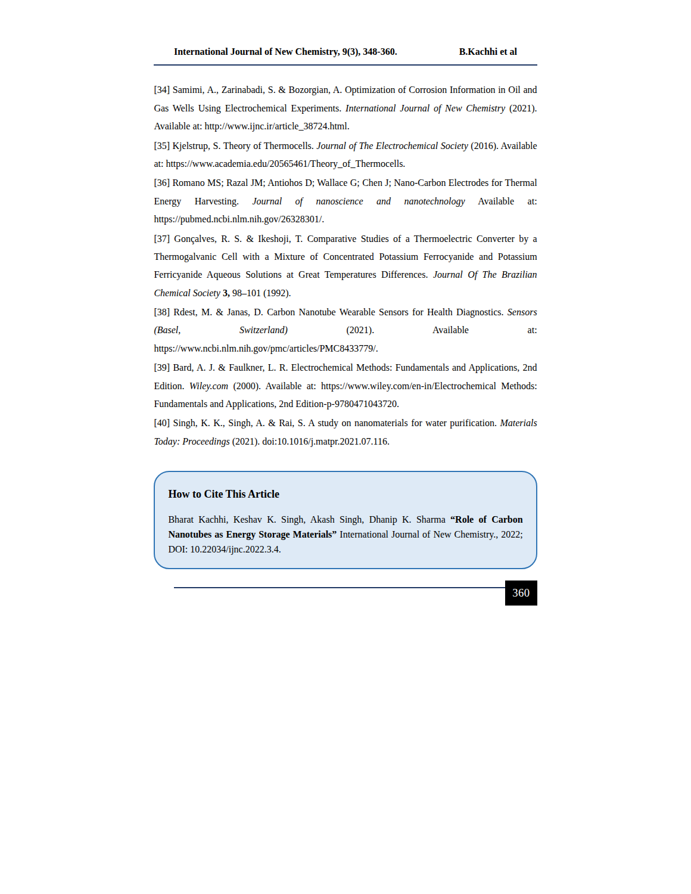International Journal of New Chemistry, 9(3), 348-360. B.Kachhi et al
[34] Samimi, A., Zarinabadi, S. & Bozorgian, A. Optimization of Corrosion Information in Oil and Gas Wells Using Electrochemical Experiments. International Journal of New Chemistry (2021). Available at: http://www.ijnc.ir/article_38724.html.
[35] Kjelstrup, S. Theory of Thermocells. Journal of The Electrochemical Society (2016). Available at: https://www.academia.edu/20565461/Theory_of_Thermocells.
[36] Romano MS; Razal JM; Antiohos D; Wallace G; Chen J; Nano-Carbon Electrodes for Thermal Energy Harvesting. Journal of nanoscience and nanotechnology Available at: https://pubmed.ncbi.nlm.nih.gov/26328301/.
[37] Gonçalves, R. S. & Ikeshoji, T. Comparative Studies of a Thermoelectric Converter by a Thermogalvanic Cell with a Mixture of Concentrated Potassium Ferrocyanide and Potassium Ferricyanide Aqueous Solutions at Great Temperatures Differences. Journal Of The Brazilian Chemical Society 3, 98–101 (1992).
[38] Rdest, M. & Janas, D. Carbon Nanotube Wearable Sensors for Health Diagnostics. Sensors (Basel, Switzerland) (2021). Available at: https://www.ncbi.nlm.nih.gov/pmc/articles/PMC8433779/.
[39] Bard, A. J. & Faulkner, L. R. Electrochemical Methods: Fundamentals and Applications, 2nd Edition. Wiley.com (2000). Available at: https://www.wiley.com/en-in/Electrochemical Methods: Fundamentals and Applications, 2nd Edition-p-9780471043720.
[40] Singh, K. K., Singh, A. & Rai, S. A study on nanomaterials for water purification. Materials Today: Proceedings (2021). doi:10.1016/j.matpr.2021.07.116.
How to Cite This Article
Bharat Kachhi, Keshav K. Singh, Akash Singh, Dhanip K. Sharma “Role of Carbon Nanotubes as Energy Storage Materials” International Journal of New Chemistry., 2022; DOI: 10.22034/ijnc.2022.3.4.
360